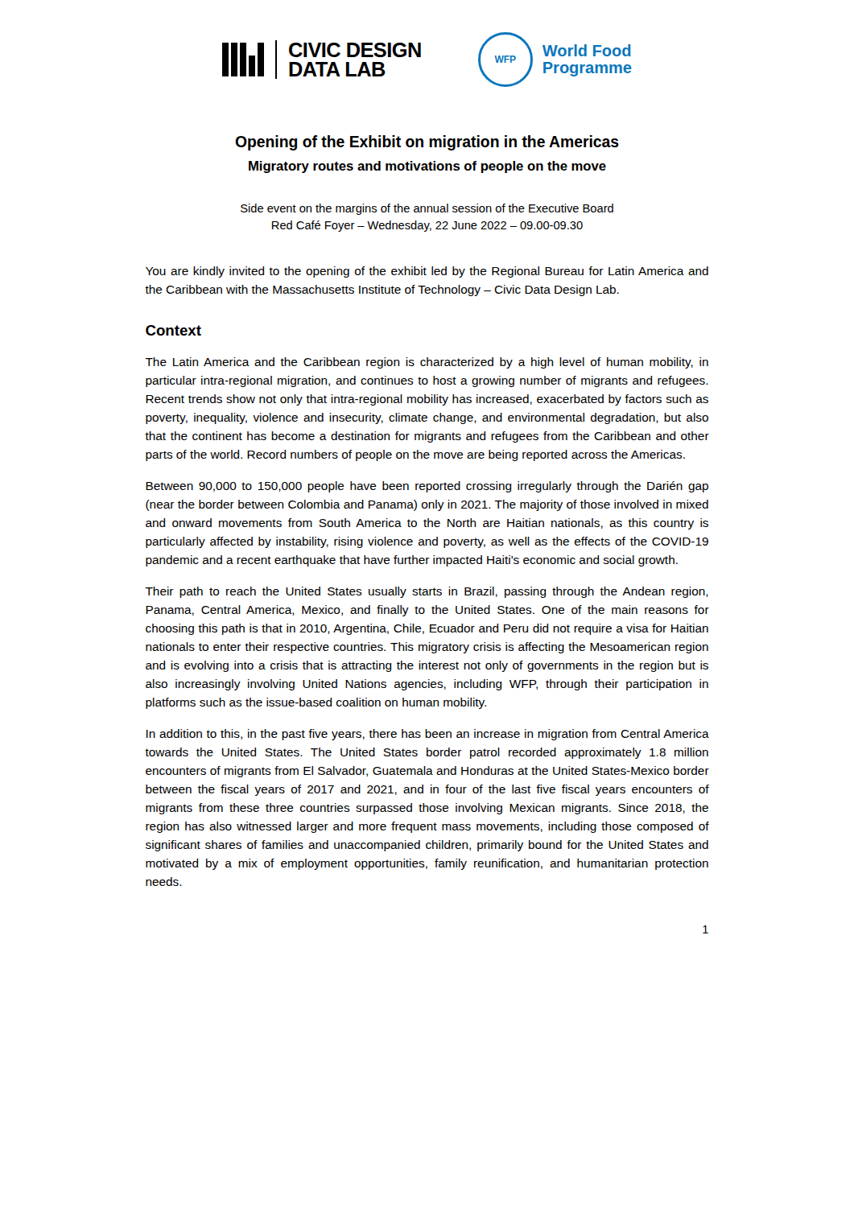CIVIC DESIGN
DATA LAB
WFP
World FoodProgramme
Opening of the Exhibit on migration in the Americas
Migratory routes and motivations of people on the move
Side event on the margins of the annual session of the Executive Board
Red Café Foyer – Wednesday, 22 June 2022 – 09.00-09.30
You are kindly invited to the opening of the exhibit led by the Regional Bureau for Latin America and the Caribbean with the Massachusetts Institute of Technology – Civic Data Design Lab.
Context
The Latin America and the Caribbean region is characterized by a high level of human mobility, in particular intra-regional migration, and continues to host a growing number of migrants and refugees. Recent trends show not only that intra-regional mobility has increased, exacerbated by factors such as poverty, inequality, violence and insecurity, climate change, and environmental degradation, but also that the continent has become a destination for migrants and refugees from the Caribbean and other parts of the world. Record numbers of people on the move are being reported across the Americas.
Between 90,000 to 150,000 people have been reported crossing irregularly through the Darién gap (near the border between Colombia and Panama) only in 2021. The majority of those involved in mixed and onward movements from South America to the North are Haitian nationals, as this country is particularly affected by instability, rising violence and poverty, as well as the effects of the COVID-19 pandemic and a recent earthquake that have further impacted Haiti's economic and social growth.
Their path to reach the United States usually starts in Brazil, passing through the Andean region, Panama, Central America, Mexico, and finally to the United States. One of the main reasons for choosing this path is that in 2010, Argentina, Chile, Ecuador and Peru did not require a visa for Haitian nationals to enter their respective countries. This migratory crisis is affecting the Mesoamerican region and is evolving into a crisis that is attracting the interest not only of governments in the region but is also increasingly involving United Nations agencies, including WFP, through their participation in platforms such as the issue-based coalition on human mobility.
In addition to this, in the past five years, there has been an increase in migration from Central America towards the United States. The United States border patrol recorded approximately 1.8 million encounters of migrants from El Salvador, Guatemala and Honduras at the United States-Mexico border between the fiscal years of 2017 and 2021, and in four of the last five fiscal years encounters of migrants from these three countries surpassed those involving Mexican migrants. Since 2018, the region has also witnessed larger and more frequent mass movements, including those composed of significant shares of families and unaccompanied children, primarily bound for the United States and motivated by a mix of employment opportunities, family reunification, and humanitarian protection needs.
1